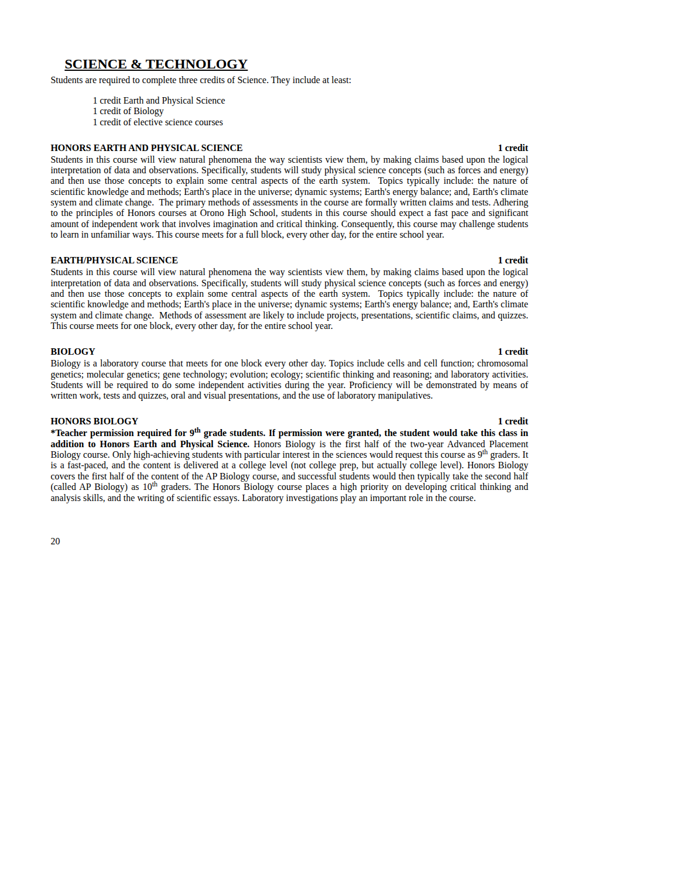SCIENCE & TECHNOLOGY
Students are required to complete three credits of Science. They include at least:
1 credit Earth and Physical Science
1 credit of Biology
1 credit of elective science courses
Honors Earth and Physical Science 1 credit
Students in this course will view natural phenomena the way scientists view them, by making claims based upon the logical interpretation of data and observations. Specifically, students will study physical science concepts (such as forces and energy) and then use those concepts to explain some central aspects of the earth system. Topics typically include: the nature of scientific knowledge and methods; Earth's place in the universe; dynamic systems; Earth's energy balance; and, Earth's climate system and climate change. The primary methods of assessments in the course are formally written claims and tests. Adhering to the principles of Honors courses at Orono High School, students in this course should expect a fast pace and significant amount of independent work that involves imagination and critical thinking. Consequently, this course may challenge students to learn in unfamiliar ways. This course meets for a full block, every other day, for the entire school year.
Earth/Physical Science 1 credit
Students in this course will view natural phenomena the way scientists view them, by making claims based upon the logical interpretation of data and observations. Specifically, students will study physical science concepts (such as forces and energy) and then use those concepts to explain some central aspects of the earth system. Topics typically include: the nature of scientific knowledge and methods; Earth's place in the universe; dynamic systems; Earth's energy balance; and, Earth's climate system and climate change. Methods of assessment are likely to include projects, presentations, scientific claims, and quizzes. This course meets for one block, every other day, for the entire school year.
Biology 1 credit
Biology is a laboratory course that meets for one block every other day. Topics include cells and cell function; chromosomal genetics; molecular genetics; gene technology; evolution; ecology; scientific thinking and reasoning; and laboratory activities. Students will be required to do some independent activities during the year. Proficiency will be demonstrated by means of written work, tests and quizzes, oral and visual presentations, and the use of laboratory manipulatives.
Honors Biology 1 credit
*Teacher permission required for 9th grade students. If permission were granted, the student would take this class in addition to Honors Earth and Physical Science. Honors Biology is the first half of the two-year Advanced Placement Biology course. Only high-achieving students with particular interest in the sciences would request this course as 9th graders. It is a fast-paced, and the content is delivered at a college level (not college prep, but actually college level). Honors Biology covers the first half of the content of the AP Biology course, and successful students would then typically take the second half (called AP Biology) as 10th graders. The Honors Biology course places a high priority on developing critical thinking and analysis skills, and the writing of scientific essays. Laboratory investigations play an important role in the course.
20